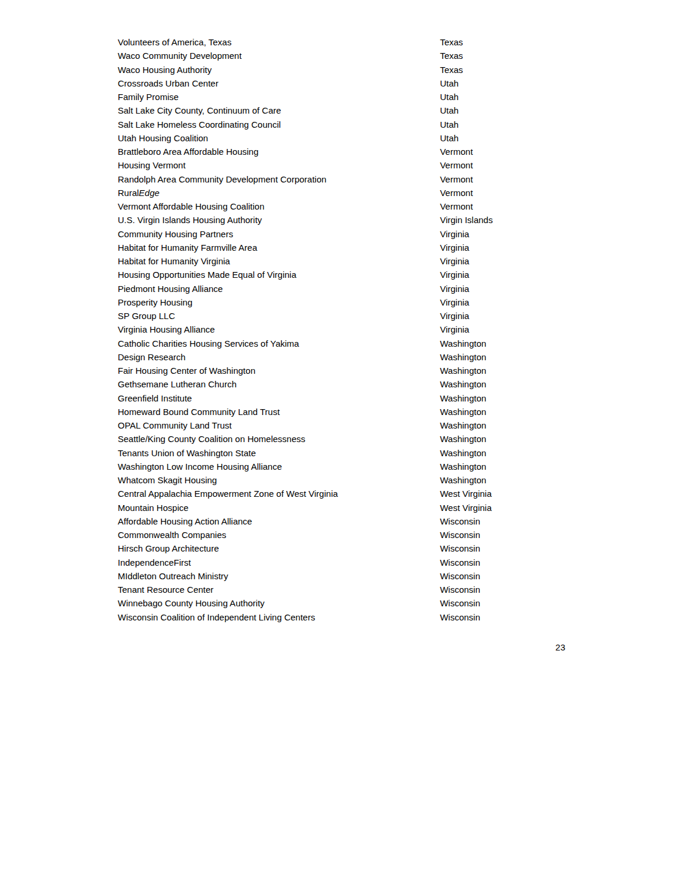| Volunteers of America, Texas | Texas |
| Waco Community Development | Texas |
| Waco Housing Authority | Texas |
| Crossroads Urban Center | Utah |
| Family Promise | Utah |
| Salt Lake City County, Continuum of Care | Utah |
| Salt Lake Homeless Coordinating Council | Utah |
| Utah Housing Coalition | Utah |
| Brattleboro Area Affordable Housing | Vermont |
| Housing Vermont | Vermont |
| Randolph Area Community Development Corporation | Vermont |
| Rural Edge | Vermont |
| Vermont Affordable Housing Coalition | Vermont |
| U.S. Virgin Islands Housing Authority | Virgin Islands |
| Community Housing Partners | Virginia |
| Habitat for Humanity Farmville Area | Virginia |
| Habitat for Humanity Virginia | Virginia |
| Housing Opportunities Made Equal of Virginia | Virginia |
| Piedmont Housing Alliance | Virginia |
| Prosperity Housing | Virginia |
| SP Group LLC | Virginia |
| Virginia Housing Alliance | Virginia |
| Catholic Charities Housing Services of Yakima | Washington |
| Design Research | Washington |
| Fair Housing Center of Washington | Washington |
| Gethsemane Lutheran Church | Washington |
| Greenfield Institute | Washington |
| Homeward Bound Community Land Trust | Washington |
| OPAL Community Land Trust | Washington |
| Seattle/King County Coalition on Homelessness | Washington |
| Tenants Union of Washington State | Washington |
| Washington Low Income Housing Alliance | Washington |
| Whatcom Skagit Housing | Washington |
| Central Appalachia Empowerment Zone of West Virginia | West Virginia |
| Mountain Hospice | West Virginia |
| Affordable Housing Action Alliance | Wisconsin |
| Commonwealth Companies | Wisconsin |
| Hirsch Group Architecture | Wisconsin |
| IndependenceFirst | Wisconsin |
| MIddleton Outreach Ministry | Wisconsin |
| Tenant Resource Center | Wisconsin |
| Winnebago County Housing Authority | Wisconsin |
| Wisconsin Coalition of Independent Living Centers | Wisconsin |
23